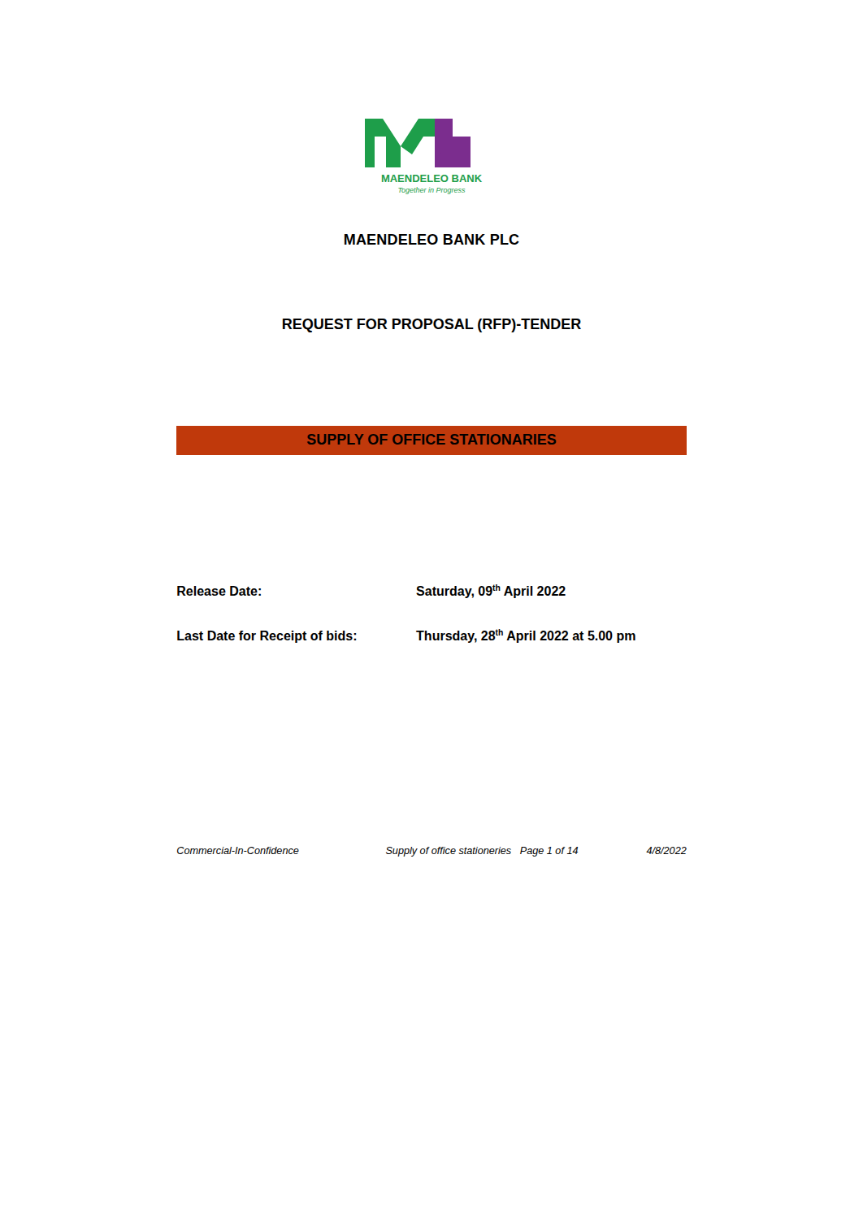MAENDELEO BANK Together in Progress
MAENDELEO BANK PLC
REQUEST FOR PROPOSAL (RFP)-TENDER
SUPPLY OF OFFICE STATIONARIES
| Release Date: | Saturday, 09 th April 2022 |
| Last Date for Receipt of bids: | Thursday, 28 th April 2022 at 5.00 pm |
Commercial-In-Confidence
Supply of office stationeries Page 1 of 14
4/8/2022